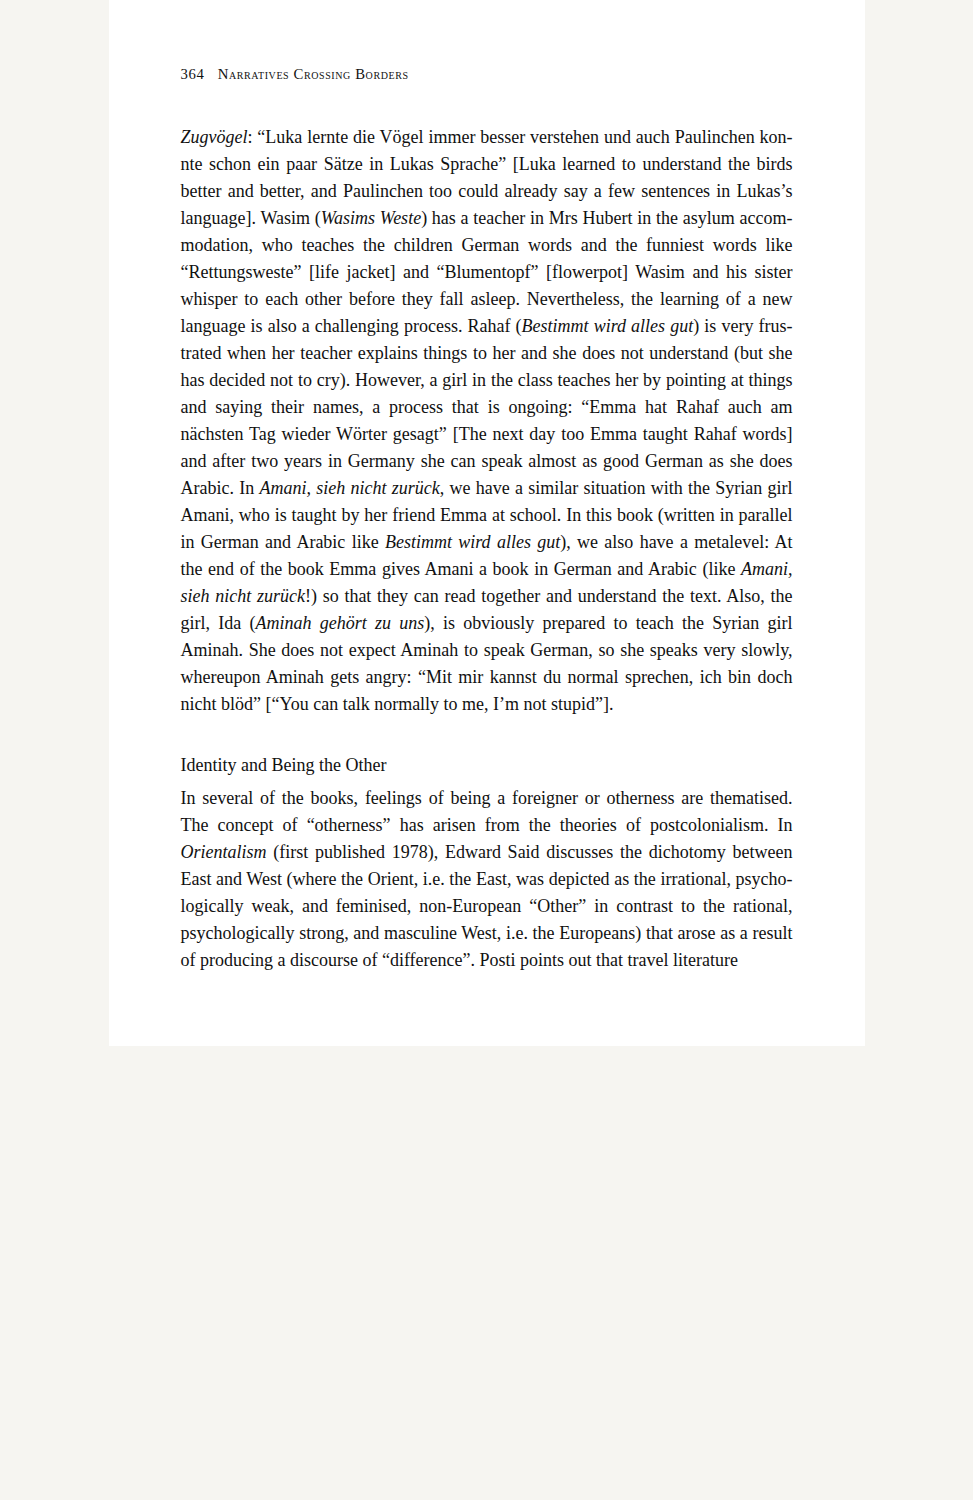364 Narratives Crossing Borders
Zugvögel: “Luka lernte die Vögel immer besser verstehen und auch Paulinchen konnte schon ein paar Sätze in Lukas Sprache” [Luka learned to understand the birds better and better, and Paulinchen too could already say a few sentences in Lukas’s language]. Wasim (Wasims Weste) has a teacher in Mrs Hubert in the asylum accommodation, who teaches the children German words and the funniest words like “Rettungsweste” [life jacket] and “Blumentopf” [flowerpot] Wasim and his sister whisper to each other before they fall asleep. Nevertheless, the learning of a new language is also a challenging process. Rahaf (Bestimmt wird alles gut) is very frustrated when her teacher explains things to her and she does not understand (but she has decided not to cry). However, a girl in the class teaches her by pointing at things and saying their names, a process that is ongoing: “Emma hat Rahaf auch am nächsten Tag wieder Wörter gesagt” [The next day too Emma taught Rahaf words] and after two years in Germany she can speak almost as good German as she does Arabic. In Amani, sieh nicht zurück, we have a similar situation with the Syrian girl Amani, who is taught by her friend Emma at school. In this book (written in parallel in German and Arabic like Bestimmt wird alles gut), we also have a metalevel: At the end of the book Emma gives Amani a book in German and Arabic (like Amani, sieh nicht zurück!) so that they can read together and understand the text. Also, the girl, Ida (Aminah gehört zu uns), is obviously prepared to teach the Syrian girl Aminah. She does not expect Aminah to speak German, so she speaks very slowly, whereupon Aminah gets angry: “Mit mir kannst du normal sprechen, ich bin doch nicht blöd” [“You can talk normally to me, I’m not stupid”].
Identity and Being the Other
In several of the books, feelings of being a foreigner or otherness are thematised. The concept of “otherness” has arisen from the theories of postcolonialism. In Orientalism (first published 1978), Edward Said discusses the dichotomy between East and West (where the Orient, i.e. the East, was depicted as the irrational, psychologically weak, and feminised, non-European “Other” in contrast to the rational, psychologically strong, and masculine West, i.e. the Europeans) that arose as a result of producing a discourse of “difference”. Posti points out that travel literature